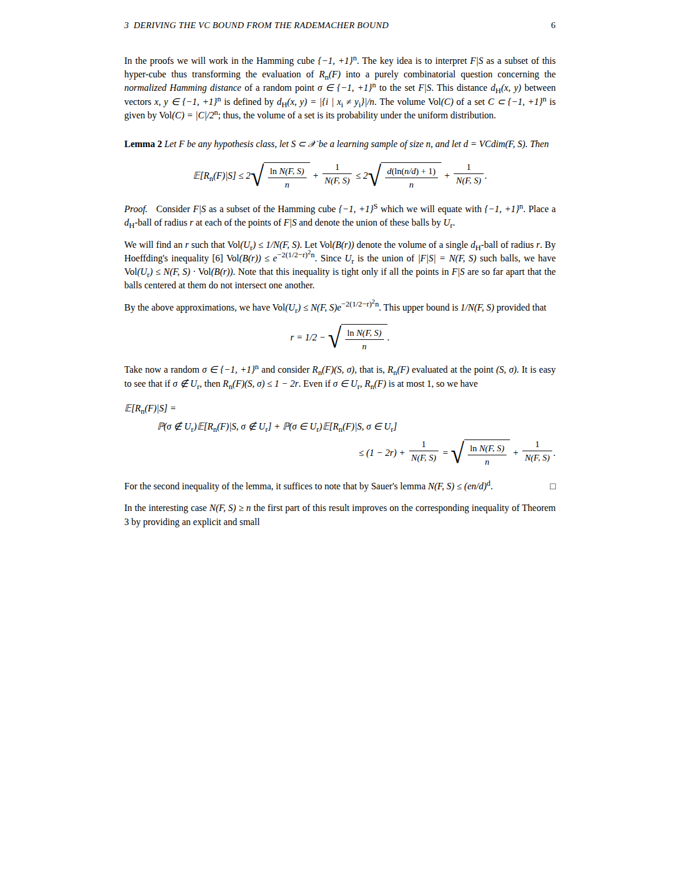3 DERIVING THE VC BOUND FROM THE RADEMACHER BOUND6
In the proofs we will work in the Hamming cube {−1, +1}n. The key idea is to interpret F|S as a subset of this hyper-cube thus transforming the evaluation of Rn(F) into a purely combinatorial question concerning the normalized Hamming distance of a random point σ ∈ {−1, +1}n to the set F|S. This distance dH(x, y) between vectors x, y ∈ {−1, +1}n is defined by dH(x, y) = |{i | xi ≠ yi}|/n. The volume Vol(C) of a set C ⊂ {−1, +1}n is given by Vol(C) = |C|/2n; thus, the volume of a set is its probability under the uniform distribution.
Lemma 2 Let F be any hypothesis class, let S ⊂ 𝒳 be a learning sample of size n, and let d = VCdim(F, S). Then
𝔼[Rn(F)|S] ≤ 2√ln N(F, S) n + 1 N(F, S) ≤ 2√d(ln(n/d) + 1) n + 1 N(F, S).
Proof. Consider F|S as a subset of the Hamming cube {−1, +1}S which we will equate with {−1, +1}n. Place a dH-ball of radius r at each of the points of F|S and denote the union of these balls by Ur.
We will find an r such that Vol(Ur) ≤ 1/N(F, S). Let Vol(B(r)) denote the volume of a single dH-ball of radius r. By Hoeffding's inequality [6] Vol(B(r)) ≤ e−2(1/2−r)2n. Since Ur is the union of |F|S| = N(F, S) such balls, we have Vol(Ur) ≤ N(F, S) · Vol(B(r)). Note that this inequality is tight only if all the points in F|S are so far apart that the balls centered at them do not intersect one another.
By the above approximations, we have Vol(Ur) ≤ N(F, S)e−2(1/2−r)2n. This upper bound is 1/N(F, S) provided that
r = 1/2 − √ln N(F, S) n.
Take now a random σ ∈ {−1, +1}n and consider Rn(F)(S, σ), that is, Rn(F) evaluated at the point (S, σ). It is easy to see that if σ ∉ Ur, then Rn(F)(S, σ) ≤ 1 − 2r. Even if σ ∈ Ur, Rn(F) is at most 1, so we have
𝔼[Rn(F)|S] = ℙ(σ ∉ Ur)𝔼[Rn(F)|S, σ ∉ Ur] + ℙ(σ ∈ Ur)𝔼[Rn(F)|S, σ ∈ Ur] ≤ (1 − 2r) + 1 N(F, S) = √ln N(F, S) n + 1 N(F, S).
For the second inequality of the lemma, it suffices to note that by Sauer's lemma N(F, S) ≤ (en/d)d.□
In the interesting case N(F, S) ≥ n the first part of this result improves on the corresponding inequality of Theorem 3 by providing an explicit and small